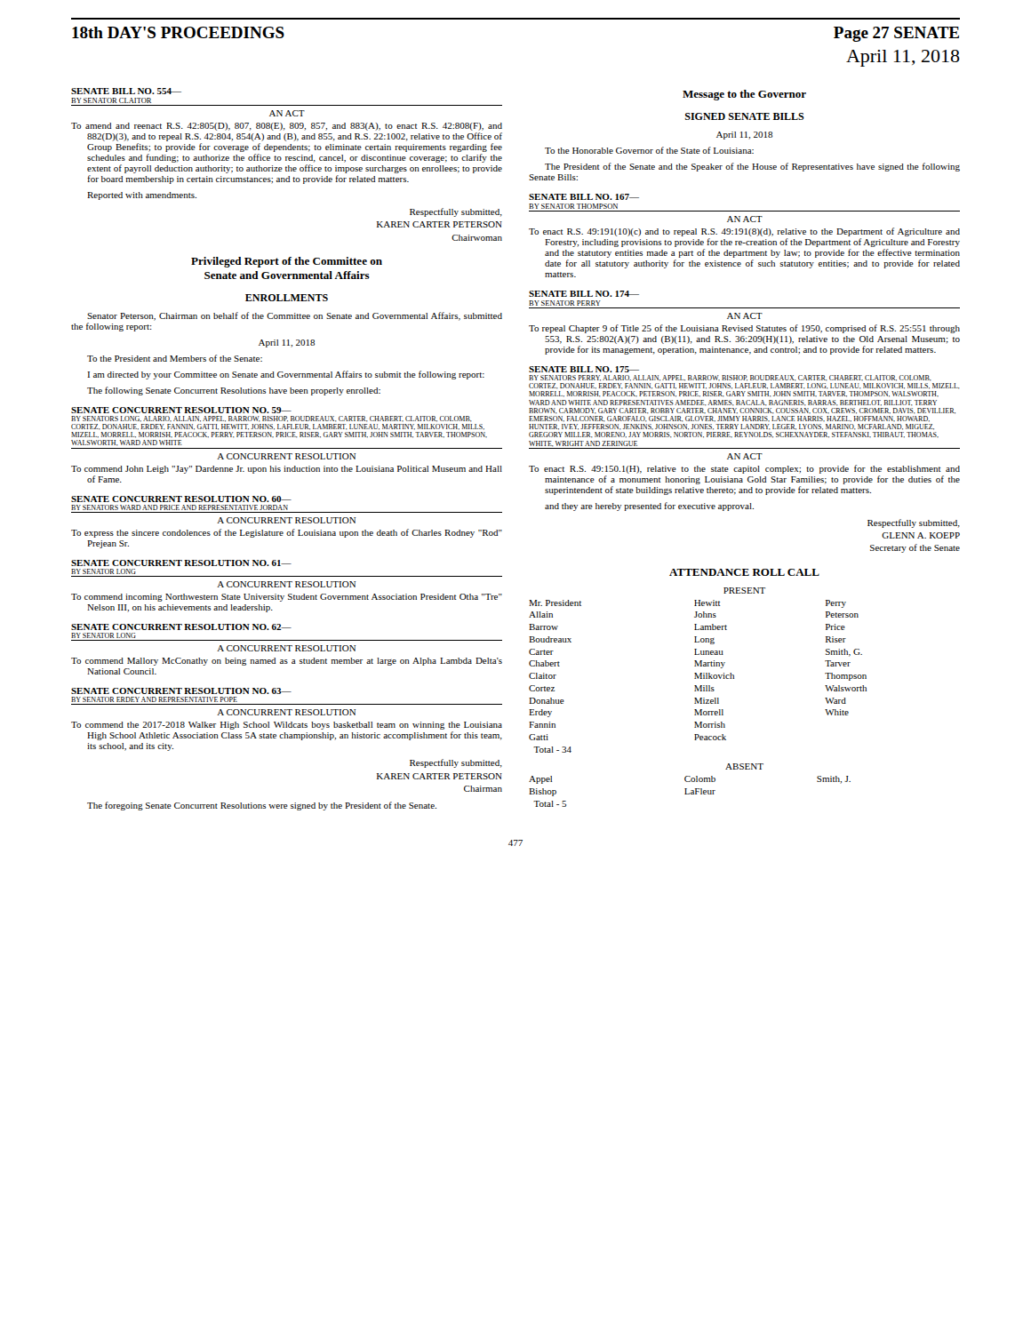18th DAY'S PROCEEDINGS
Page 27 SENATE
April 11, 2018
SENATE BILL NO. 554—
BY SENATOR CLAITOR
AN ACT
To amend and reenact R.S. 42:805(D), 807, 808(E), 809, 857, and 883(A), to enact R.S. 42:808(F), and 882(D)(3), and to repeal R.S. 42:804, 854(A) and (B), and 855, and R.S. 22:1002, relative to the Office of Group Benefits; to provide for coverage of dependents; to eliminate certain requirements regarding fee schedules and funding; to authorize the office to rescind, cancel, or discontinue coverage; to clarify the extent of payroll deduction authority; to authorize the office to impose surcharges on enrollees; to provide for board membership in certain circumstances; and to provide for related matters.
Reported with amendments.
Respectfully submitted,
KAREN CARTER PETERSON
Chairwoman
Privileged Report of the Committee on
Senate and Governmental Affairs
ENROLLMENTS
Senator Peterson, Chairman on behalf of the Committee on Senate and Governmental Affairs, submitted the following report:
April 11, 2018
To the President and Members of the Senate:
I am directed by your Committee on Senate and Governmental Affairs to submit the following report:
The following Senate Concurrent Resolutions have been properly enrolled:
SENATE CONCURRENT RESOLUTION NO. 59—
BY SENATORS LONG, ALARIO, ALLAIN, APPEL, BARROW, BISHOP, BOUDREAUX, CARTER, CHABERT, CLAITOR, COLOMB, CORTEZ, DONAHUE, ERDEY, FANNIN, GATTI, HEWITT, JOHNS, LAFLEUR, LAMBERT, LUNEAU, MARTINY, MILKOVICH, MILLS, MIZELL, MORRELL, MORRISH, PEACOCK, PERRY, PETERSON, PRICE, RISER, GARY SMITH, JOHN SMITH, TARVER, THOMPSON, WALSWORTH, WARD AND WHITE
A CONCURRENT RESOLUTION
To commend John Leigh "Jay" Dardenne Jr. upon his induction into the Louisiana Political Museum and Hall of Fame.
SENATE CONCURRENT RESOLUTION NO. 60—
BY SENATORS WARD AND PRICE AND REPRESENTATIVE JORDAN
A CONCURRENT RESOLUTION
To express the sincere condolences of the Legislature of Louisiana upon the death of Charles Rodney "Rod" Prejean Sr.
SENATE CONCURRENT RESOLUTION NO. 61—
BY SENATOR LONG
A CONCURRENT RESOLUTION
To commend incoming Northwestern State University Student Government Association President Otha "Tre" Nelson III, on his achievements and leadership.
SENATE CONCURRENT RESOLUTION NO. 62—
BY SENATOR LONG
A CONCURRENT RESOLUTION
To commend Mallory McConathy on being named as a student member at large on Alpha Lambda Delta's National Council.
SENATE CONCURRENT RESOLUTION NO. 63—
BY SENATOR ERDEY AND REPRESENTATIVE POPE
A CONCURRENT RESOLUTION
To commend the 2017-2018 Walker High School Wildcats boys basketball team on winning the Louisiana High School Athletic Association Class 5A state championship, an historic accomplishment for this team, its school, and its city.
Respectfully submitted,
KAREN CARTER PETERSON
Chairman
The foregoing Senate Concurrent Resolutions were signed by the President of the Senate.
Message to the Governor
SIGNED SENATE BILLS
April 11, 2018
To the Honorable Governor of the State of Louisiana:
The President of the Senate and the Speaker of the House of Representatives have signed the following Senate Bills:
SENATE BILL NO. 167—
BY SENATOR THOMPSON
AN ACT
To enact R.S. 49:191(10)(c) and to repeal R.S. 49:191(8)(d), relative to the Department of Agriculture and Forestry, including provisions to provide for the re-creation of the Department of Agriculture and Forestry and the statutory entities made a part of the department by law; to provide for the effective termination date for all statutory authority for the existence of such statutory entities; and to provide for related matters.
SENATE BILL NO. 174—
BY SENATOR PERRY
AN ACT
To repeal Chapter 9 of Title 25 of the Louisiana Revised Statutes of 1950, comprised of R.S. 25:551 through 553, R.S. 25:802(A)(7) and (B)(11), and R.S. 36:209(H)(11), relative to the Old Arsenal Museum; to provide for its management, operation, maintenance, and control; and to provide for related matters.
SENATE BILL NO. 175—
BY SENATORS PERRY, ALARIO, ALLAIN, APPEL, BARROW, BISHOP, BOUDREAUX, CARTER, CHABERT, CLAITOR, COLOMB, CORTEZ, DONAHUE, ERDEY, FANNIN, GATTI, HEWITT, JOHNS, LAFLEUR, LAMBERT, LONG, LUNEAU, MILKOVICH, MILLS, MIZELL, MORRELL, MORRISH, PEACOCK, PETERSON, PRICE, RISER, GARY SMITH, JOHN SMITH, TARVER, THOMPSON, WALSWORTH, WARD AND WHITE AND REPRESENTATIVES AMEDEE, ARMES, BACALA, BAGNERIS, BARRAS, BERTHELOT, BILLIOT, TERRY BROWN, CARMODY, GARY CARTER, ROBBY CARTER, CHANEY, CONNICK, COUSSAN, COX, CREWS, CROMER, DAVIS, DEVILLIER, EMERSON, FALCONER, GAROFALO, GISCLAIR, GLOVER, JIMMY HARRIS, LANCE HARRIS, HAZEL, HOFFMANN, HOWARD, HUNTER, IVEY, JEFFERSON, JENKINS, JOHNSON, JONES, TERRY LANDRY, LEGER, LYONS, MARINO, MCFARLAND, MIGUEZ, GREGORY MILLER, MORENO, JAY MORRIS, NORTON, PIERRE, REYNOLDS, SCHEXNAYDER, STEFANSKI, THIBAUT, THOMAS, WHITE, WRIGHT AND ZERINGUE
AN ACT
To enact R.S. 49:150.1(H), relative to the state capitol complex; to provide for the establishment and maintenance of a monument honoring Louisiana Gold Star Families; to provide for the duties of the superintendent of state buildings relative thereto; and to provide for related matters.
and they are hereby presented for executive approval.
Respectfully submitted,
GLENN A. KOEPP
Secretary of the Senate
ATTENDANCE ROLL CALL
PRESENT
| Mr. President Allain Barrow Boudreaux Carter Chabert Claitor Cortez Donahue Erdey Fannin Gatti Total - 34 | Hewitt Johns Lambert Long Luneau Martiny Milkovich Mills Mizell Morrell Morrish Peacock | Perry Peterson Price Riser Smith, G. Tarver Thompson Walsworth Ward White |
ABSENT
| Appel Bishop Total - 5 | Colomb LaFleur | Smith, J. |
477